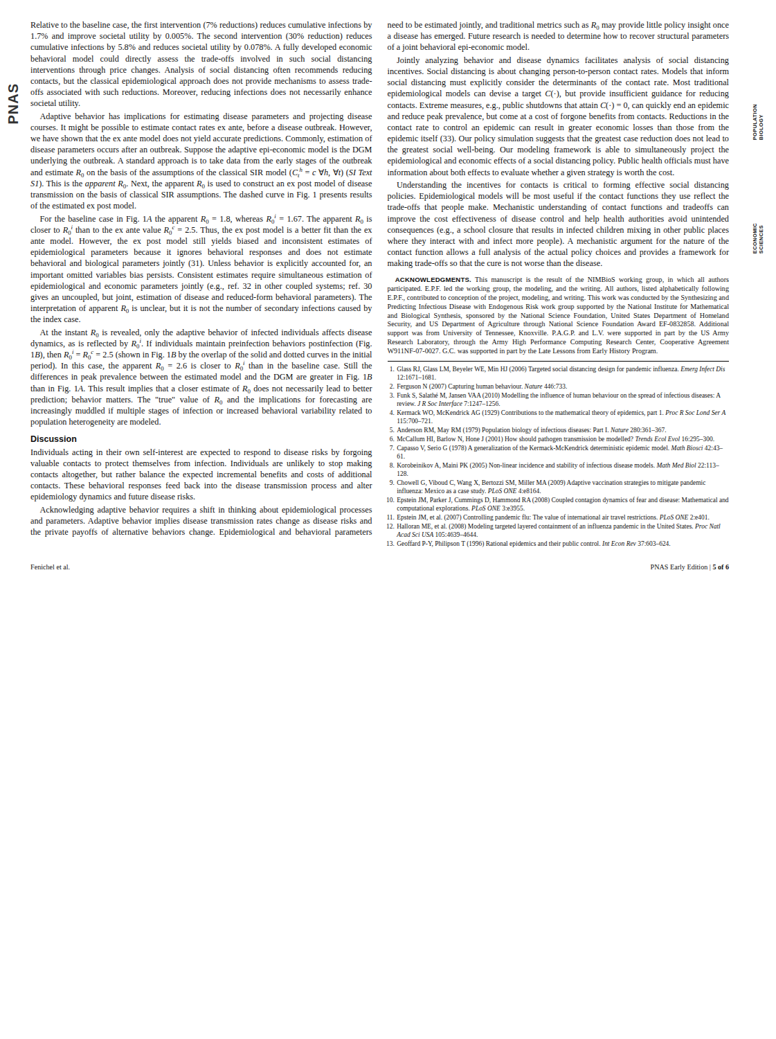PNAS
Population
Biology
Economic
Sciences
Relative to the baseline case, the first intervention (7% reductions) reduces cumulative infections by 1.7% and improve societal utility by 0.005%. The second intervention (30% reduction) reduces cumulative infections by 5.8% and reduces societal utility by 0.078%. A fully developed economic behavioral model could directly assess the trade-offs involved in such social distancing interventions through price changes. Analysis of social distancing often recommends reducing contacts, but the classical epidemiological approach does not provide mechanisms to assess trade-offs associated with such reductions. Moreover, reducing infections does not necessarily enhance societal utility.
Adaptive behavior has implications for estimating disease parameters and projecting disease courses. It might be possible to estimate contact rates ex ante, before a disease outbreak. However, we have shown that the ex ante model does not yield accurate predictions. Commonly, estimation of disease parameters occurs after an outbreak. Suppose the adaptive epi-economic model is the DGM underlying the outbreak. A standard approach is to take data from the early stages of the outbreak and estimate R0 on the basis of the assumptions of the classical SIR model (Cth = c ∀h, ∀t) (SI Text S1). This is the apparent R0. Next, the apparent R0 is used to construct an ex post model of disease transmission on the basis of classical SIR assumptions. The dashed curve in Fig. 1 presents results of the estimated ex post model.
For the baseline case in Fig. 1A the apparent R0 = 1.8, whereas R0i = 1.67. The apparent R0 is closer to R0i than to the ex ante value R0c = 2.5. Thus, the ex post model is a better fit than the ex ante model. However, the ex post model still yields biased and inconsistent estimates of epidemiological parameters because it ignores behavioral responses and does not estimate behavioral and biological parameters jointly (31). Unless behavior is explicitly accounted for, an important omitted variables bias persists. Consistent estimates require simultaneous estimation of epidemiological and economic parameters jointly (e.g., ref. 32 in other coupled systems; ref. 30 gives an uncoupled, but joint, estimation of disease and reduced-form behavioral parameters). The interpretation of apparent R0 is unclear, but it is not the number of secondary infections caused by the index case.
At the instant R0 is revealed, only the adaptive behavior of infected individuals affects disease dynamics, as is reflected by R0i. If individuals maintain preinfection behaviors postinfection (Fig. 1B), then R0i = R0c = 2.5 (shown in Fig. 1B by the overlap of the solid and dotted curves in the initial period). In this case, the apparent R0 = 2.6 is closer to R0i than in the baseline case. Still the differences in peak prevalence between the estimated model and the DGM are greater in Fig. 1B than in Fig. 1A. This result implies that a closer estimate of R0 does not necessarily lead to better prediction; behavior matters. The "true" value of R0 and the implications for forecasting are increasingly muddled if multiple stages of infection or increased behavioral variability related to population heterogeneity are modeled.
Discussion
Individuals acting in their own self-interest are expected to respond to disease risks by forgoing valuable contacts to protect themselves from infection. Individuals are unlikely to stop making contacts altogether, but rather balance the expected incremental benefits and costs of additional contacts. These behavioral responses feed back into the disease transmission process and alter epidemiology dynamics and future disease risks.
Acknowledging adaptive behavior requires a shift in thinking about epidemiological processes and parameters. Adaptive behavior implies disease transmission rates change as disease risks and the private payoffs of alternative behaviors change. Epidemiological and behavioral parameters need to be estimated jointly, and traditional metrics such as R0 may provide little policy insight once a disease has emerged. Future research is needed to determine how to recover structural parameters of a joint behavioral epi-economic model.
Jointly analyzing behavior and disease dynamics facilitates analysis of social distancing incentives. Social distancing is about changing person-to-person contact rates. Models that inform social distancing must explicitly consider the determinants of the contact rate. Most traditional epidemiological models can devise a target C(·), but provide insufficient guidance for reducing contacts. Extreme measures, e.g., public shutdowns that attain C(·) = 0, can quickly end an epidemic and reduce peak prevalence, but come at a cost of forgone benefits from contacts. Reductions in the contact rate to control an epidemic can result in greater economic losses than those from the epidemic itself (33). Our policy simulation suggests that the greatest case reduction does not lead to the greatest social well-being. Our modeling framework is able to simultaneously project the epidemiological and economic effects of a social distancing policy. Public health officials must have information about both effects to evaluate whether a given strategy is worth the cost.
Understanding the incentives for contacts is critical to forming effective social distancing policies. Epidemiological models will be most useful if the contact functions they use reflect the trade-offs that people make. Mechanistic understanding of contact functions and tradeoffs can improve the cost effectiveness of disease control and help health authorities avoid unintended consequences (e.g., a school closure that results in infected children mixing in other public places where they interact with and infect more people). A mechanistic argument for the nature of the contact function allows a full analysis of the actual policy choices and provides a framework for making trade-offs so that the cure is not worse than the disease.
ACKNOWLEDGMENTS. This manuscript is the result of the NIMBioS working group, in which all authors participated. E.P.F. led the working group, the modeling, and the writing. All authors, listed alphabetically following E.P.F., contributed to conception of the project, modeling, and writing. This work was conducted by the Synthesizing and Predicting Infectious Disease with Endogenous Risk work group supported by the National Institute for Mathematical and Biological Synthesis, sponsored by the National Science Foundation, United States Department of Homeland Security, and US Department of Agriculture through National Science Foundation Award EF-0832858. Additional support was from University of Tennessee, Knoxville. P.A.G.P. and L.V. were supported in part by the US Army Research Laboratory, through the Army High Performance Computing Research Center, Cooperative Agreement W911NF-07-0027. G.C. was supported in part by the Late Lessons from Early History Program.
Glass RJ, Glass LM, Beyeler WE, Min HJ (2006) Targeted social distancing design for pandemic influenza. Emerg Infect Dis 12:1671–1681.
Ferguson N (2007) Capturing human behaviour. Nature 446:733.
Funk S, Salathé M, Jansen VAA (2010) Modelling the influence of human behaviour on the spread of infectious diseases: A review. J R Soc Interface 7:1247–1256.
Kermack WO, McKendrick AG (1929) Contributions to the mathematical theory of epidemics, part 1. Proc R Soc Lond Ser A 115:700–721.
Anderson RM, May RM (1979) Population biology of infectious diseases: Part I. Nature 280:361–367.
McCallum HI, Barlow N, Hone J (2001) How should pathogen transmission be modelled? Trends Ecol Evol 16:295–300.
Capasso V, Serio G (1978) A generalization of the Kermack-McKendrick deterministic epidemic model. Math Biosci 42:43–61.
Korobeinikov A, Maini PK (2005) Non-linear incidence and stability of infectious disease models. Math Med Biol 22:113–128.
Chowell G, Viboud C, Wang X, Bertozzi SM, Miller MA (2009) Adaptive vaccination strategies to mitigate pandemic influenza: Mexico as a case study. PLoS ONE 4:e8164.
Epstein JM, Parker J, Cummings D, Hammond RA (2008) Coupled contagion dynamics of fear and disease: Mathematical and computational explorations. PLoS ONE 3:e3955.
Epstein JM, et al. (2007) Controlling pandemic flu: The value of international air travel restrictions. PLoS ONE 2:e401.
Halloran ME, et al. (2008) Modeling targeted layered containment of an influenza pandemic in the United States. Proc Natl Acad Sci USA 105:4639–4644.
Geoffard P-Y, Philipson T (1996) Rational epidemics and their public control. Int Econ Rev 37:603–624.
Fenichel et al.
PNAS Early Edition | 5 of 6